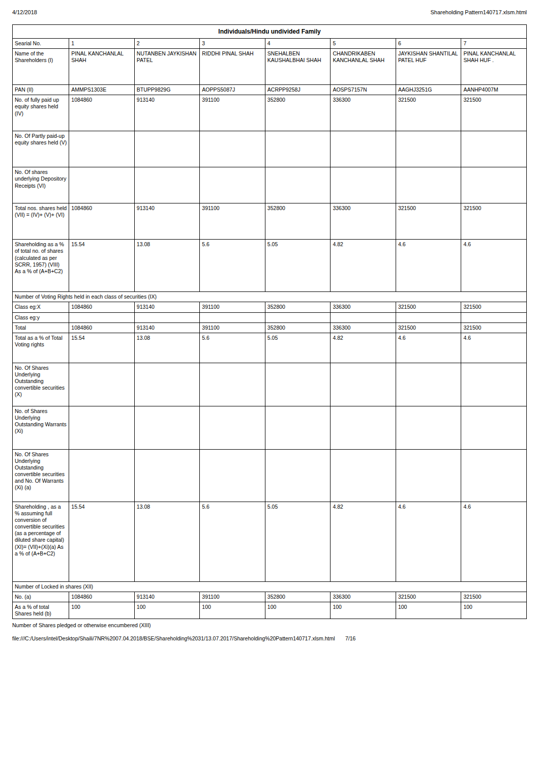4/12/2018 Shareholding Pattern140717.xlsm.html
Individuals/Hindu undivided Family
| Searial No. | 1 | 2 | 3 | 4 | 5 | 6 | 7 |
| Name of the Shareholders (I) | PINAL KANCHANLAL SHAH | NUTANBEN JAYKISHAN PATEL | RIDDHI PINAL SHAH | SNEHALBEN KAUSHALBHAI SHAH | CHANDRIKABEN KANCHANLAL SHAH | JAYKISHAN SHANTILAL PATEL HUF | PINAL KANCHANLAL SHAH HUF . |
| PAN (II) | AMMPS1303E | BTUPP9829G | AOPPS5087J | ACRPP9258J | AOSPS7157N | AAGHJ3251G | AANHP4007M |
| No. of fully paid up equity shares held (IV) | 1084860 | 913140 | 391100 | 352800 | 336300 | 321500 | 321500 |
| No. Of Partly paid-up equity shares held (V) | | | | | | | |
| No. Of shares underlying Depository Receipts (VI) | | | | | | | |
| Total nos. shares held (VII) = (IV)+ (V)+ (VI) | 1084860 | 913140 | 391100 | 352800 | 336300 | 321500 | 321500 |
| Shareholding as a % of total no. of shares (calculated as per SCRR, 1957) (VIII) As a % of (A+B+C2) | 15.54 | 13.08 | 5.6 | 5.05 | 4.82 | 4.6 | 4.6 |
| Number of Voting Rights held in each class of securities (IX) |
| Class eg:X | 1084860 | 913140 | 391100 | 352800 | 336300 | 321500 | 321500 |
| Class eg:y | | | | | | | |
| Total | 1084860 | 913140 | 391100 | 352800 | 336300 | 321500 | 321500 |
| Total as a % of Total Voting rights | 15.54 | 13.08 | 5.6 | 5.05 | 4.82 | 4.6 | 4.6 |
| No. Of Shares Underlying Outstanding convertible securities (X) | | | | | | | |
| No. of Shares Underlying Outstanding Warrants (Xi) | | | | | | | |
| No. Of Shares Underlying Outstanding convertible securities and No. Of Warrants (Xi) (a) | | | | | | | |
| Shareholding , as a % assuming full conversion of convertible securities (as a percentage of diluted share capital) (XI)= (VII)+(Xi)(a) As a % of (A+B+C2) | 15.54 | 13.08 | 5.6 | 5.05 | 4.82 | 4.6 | 4.6 |
| Number of Locked in shares (XII) |
| No. (a) | 1084860 | 913140 | 391100 | 352800 | 336300 | 321500 | 321500 |
| As a % of total Shares held (b) | 100 | 100 | 100 | 100 | 100 | 100 | 100 |
Number of Shares pledged or otherwise encumbered (XIII)
file:///C:/Users/intel/Desktop/Shaili/7NR%2007.04.2018/BSE/Shareholding%2031/13.07.2017/Shareholding%20Pattern140717.xlsm.html 7/16